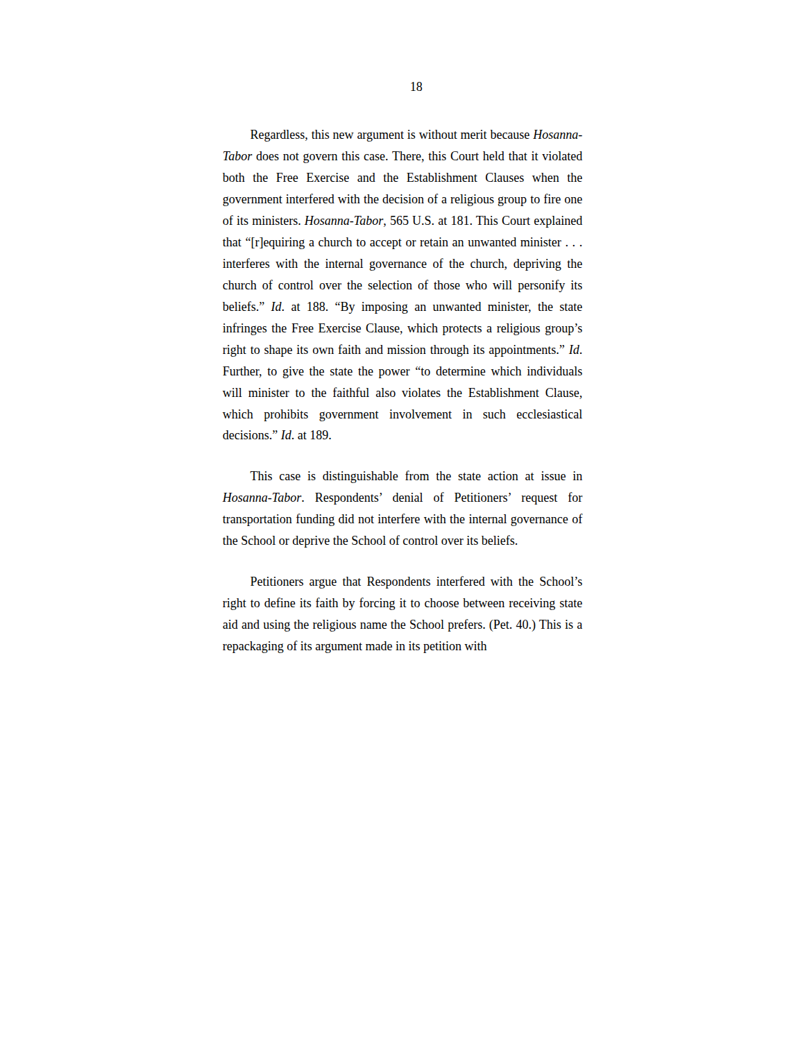18
Regardless, this new argument is without merit because Hosanna-Tabor does not govern this case. There, this Court held that it violated both the Free Exercise and the Establishment Clauses when the government interfered with the decision of a religious group to fire one of its ministers. Hosanna-Tabor, 565 U.S. at 181. This Court explained that “[r]equiring a church to accept or retain an unwanted minister . . . interferes with the internal governance of the church, depriving the church of control over the selection of those who will personify its beliefs.” Id. at 188. “By imposing an unwanted minister, the state infringes the Free Exercise Clause, which protects a religious group’s right to shape its own faith and mission through its appointments.” Id. Further, to give the state the power “to determine which individuals will minister to the faithful also violates the Establishment Clause, which prohibits government involvement in such ecclesiastical decisions.” Id. at 189.
This case is distinguishable from the state action at issue in Hosanna-Tabor. Respondents’ denial of Petitioners’ request for transportation funding did not interfere with the internal governance of the School or deprive the School of control over its beliefs.
Petitioners argue that Respondents interfered with the School’s right to define its faith by forcing it to choose between receiving state aid and using the religious name the School prefers. (Pet. 40.) This is a repackaging of its argument made in its petition with